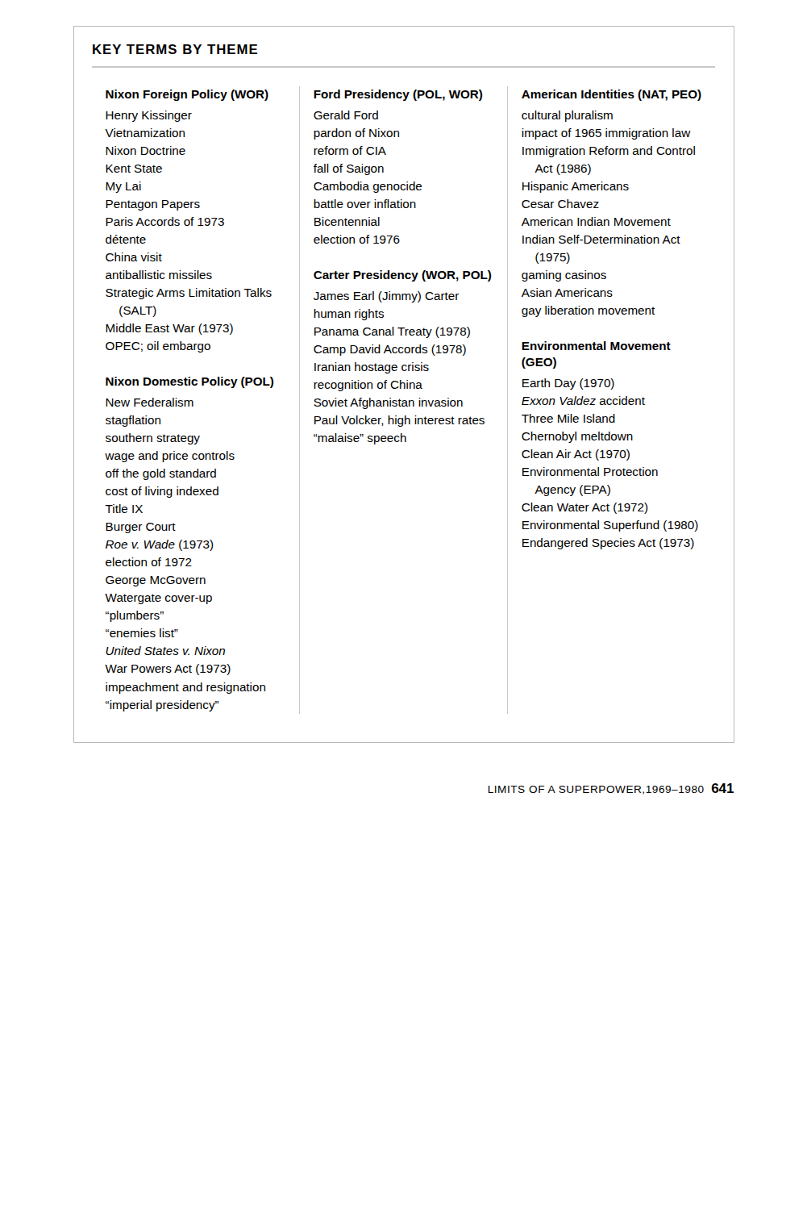Key Terms by Theme
Nixon Foreign Policy (WOR)
Henry Kissinger
Vietnamization
Nixon Doctrine
Kent State
My Lai
Pentagon Papers
Paris Accords of 1973
détente
China visit
antiballistic missiles
Strategic Arms Limitation Talks (SALT)
Middle East War (1973)
OPEC; oil embargo
Nixon Domestic Policy (POL)
New Federalism
stagflation
southern strategy
wage and price controls
off the gold standard
cost of living indexed
Title IX
Burger Court
Roe v. Wade (1973)
election of 1972
George McGovern
Watergate cover-up
“plumbers”
“enemies list”
United States v. Nixon
War Powers Act (1973)
impeachment and resignation
“imperial presidency”
Ford Presidency (POL, WOR)
Gerald Ford
pardon of Nixon
reform of CIA
fall of Saigon
Cambodia genocide
battle over inflation
Bicentennial
election of 1976
Carter Presidency (WOR, POL)
James Earl (Jimmy) Carter
human rights
Panama Canal Treaty (1978)
Camp David Accords (1978)
Iranian hostage crisis
recognition of China
Soviet Afghanistan invasion
Paul Volcker, high interest rates
“malaise” speech
American Identities (NAT, PEO)
cultural pluralism
impact of 1965 immigration law
Immigration Reform and Control Act (1986)
Hispanic Americans
Cesar Chavez
American Indian Movement
Indian Self-Determination Act (1975)
gaming casinos
Asian Americans
gay liberation movement
Environmental Movement (GEO)
Earth Day (1970)
Exxon Valdez accident
Three Mile Island
Chernobyl meltdown
Clean Air Act (1970)
Environmental Protection Agency (EPA)
Clean Water Act (1972)
Environmental Superfund (1980)
Endangered Species Act (1973)
LIMITS OF A SUPERPOWER,1969–1980641